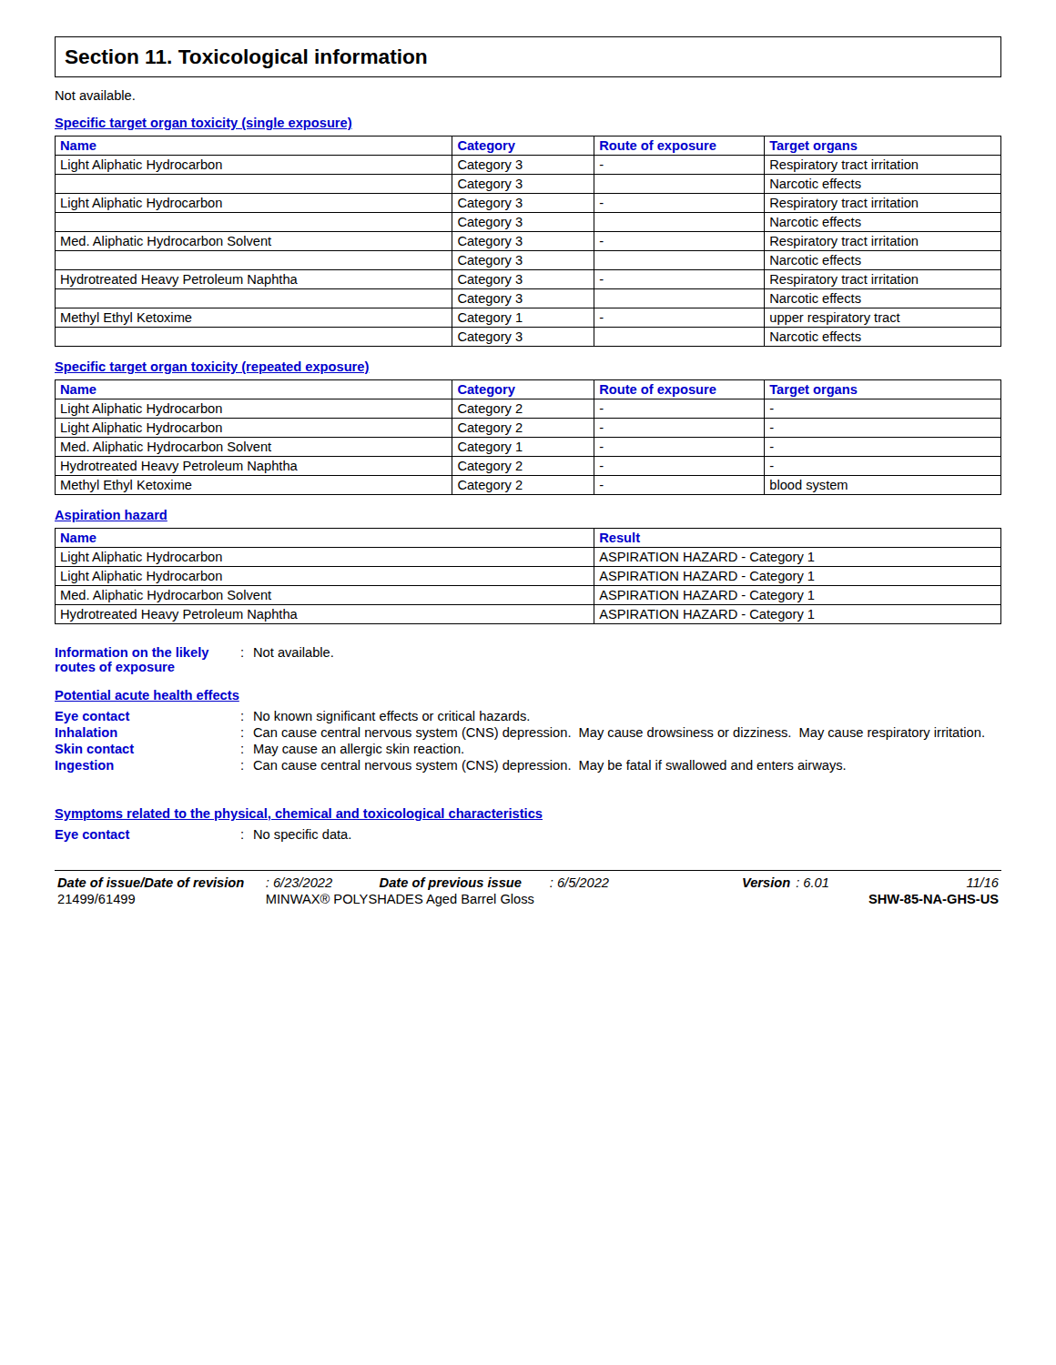Section 11. Toxicological information
Not available.
Specific target organ toxicity (single exposure)
| Name | Category | Route of exposure | Target organs |
| --- | --- | --- | --- |
| Light Aliphatic Hydrocarbon | Category 3 | - | Respiratory tract irritation |
| | Category 3 | | Narcotic effects |
| Light Aliphatic Hydrocarbon | Category 3 | - | Respiratory tract irritation |
| | Category 3 | | Narcotic effects |
| Med. Aliphatic Hydrocarbon Solvent | Category 3 | - | Respiratory tract irritation |
| | Category 3 | | Narcotic effects |
| Hydrotreated Heavy Petroleum Naphtha | Category 3 | - | Respiratory tract irritation |
| | Category 3 | | Narcotic effects |
| Methyl Ethyl Ketoxime | Category 1 | - | upper respiratory tract |
| | Category 3 | | Narcotic effects |
Specific target organ toxicity (repeated exposure)
| Name | Category | Route of exposure | Target organs |
| --- | --- | --- | --- |
| Light Aliphatic Hydrocarbon | Category 2 | - | - |
| Light Aliphatic Hydrocarbon | Category 2 | - | - |
| Med. Aliphatic Hydrocarbon Solvent | Category 1 | - | - |
| Hydrotreated Heavy Petroleum Naphtha | Category 2 | - | - |
| Methyl Ethyl Ketoxime | Category 2 | - | blood system |
Aspiration hazard
| Name | Result |
| --- | --- |
| Light Aliphatic Hydrocarbon | ASPIRATION HAZARD - Category 1 |
| Light Aliphatic Hydrocarbon | ASPIRATION HAZARD - Category 1 |
| Med. Aliphatic Hydrocarbon Solvent | ASPIRATION HAZARD - Category 1 |
| Hydrotreated Heavy Petroleum Naphtha | ASPIRATION HAZARD - Category 1 |
| Information on the likely routes of exposure | : | Not available. |
Potential acute health effects
| Eye contact | : | No known significant effects or critical hazards. |
| Inhalation | : | Can cause central nervous system (CNS) depression. May cause drowsiness or dizziness. May cause respiratory irritation. |
| Skin contact | : | May cause an allergic skin reaction. |
| Ingestion | : | Can cause central nervous system (CNS) depression. May be fatal if swallowed and enters airways. |
Symptoms related to the physical, chemical and toxicological characteristics
| Eye contact | : | No specific data. |
| Date of issue/Date of revision | : 6/23/2022 | Date of previous issue | : 6/5/2022 | Version | : 6.01 | 11/16 |
| 21499/61499 | MINWAX® POLYSHADES Aged Barrel Gloss | SHW-85-NA-GHS-US |